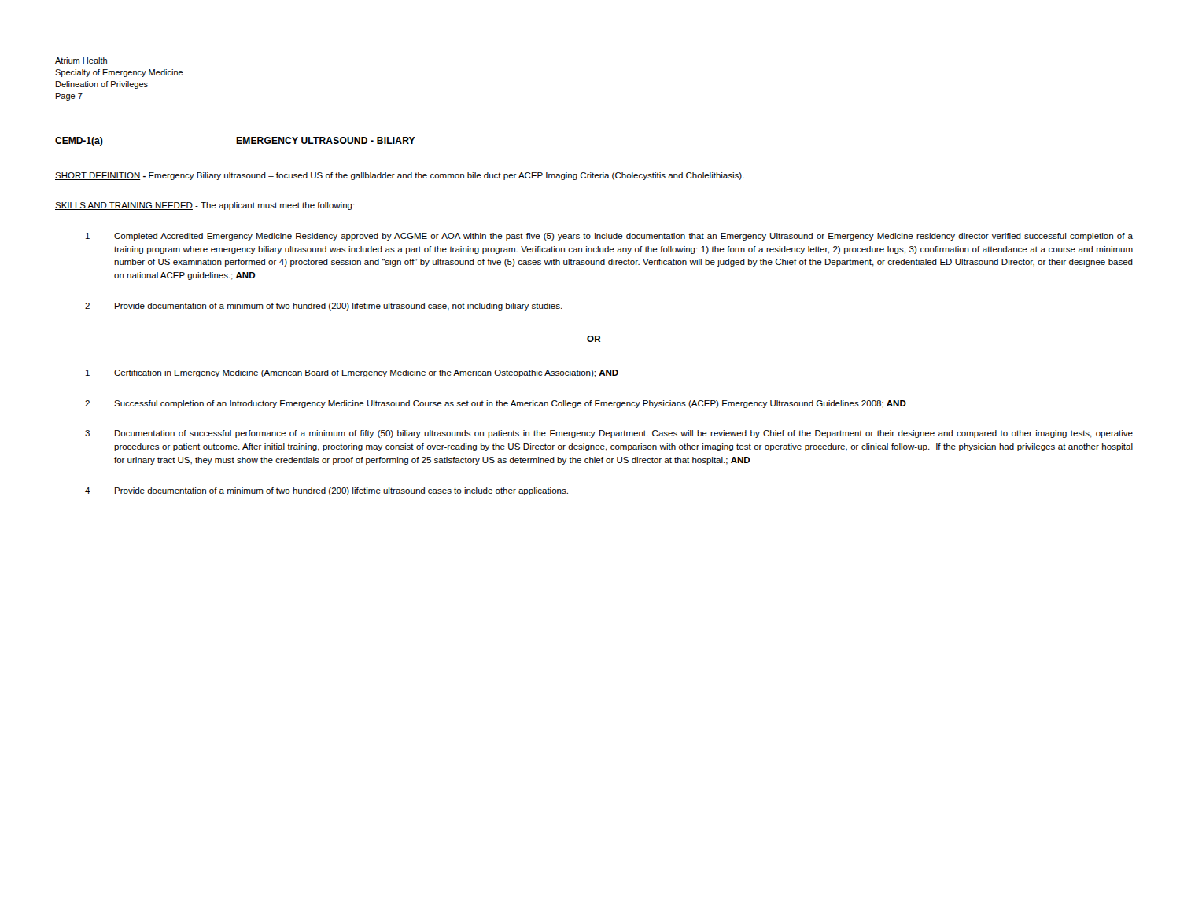Atrium Health
Specialty of Emergency Medicine
Delineation of Privileges
Page 7
CEMD-1(a) EMERGENCY ULTRASOUND - BILIARY
SHORT DEFINITION - Emergency Biliary ultrasound – focused US of the gallbladder and the common bile duct per ACEP Imaging Criteria (Cholecystitis and Cholelithiasis).
SKILLS AND TRAINING NEEDED - The applicant must meet the following:
1 Completed Accredited Emergency Medicine Residency approved by ACGME or AOA within the past five (5) years to include documentation that an Emergency Ultrasound or Emergency Medicine residency director verified successful completion of a training program where emergency biliary ultrasound was included as a part of the training program. Verification can include any of the following: 1) the form of a residency letter, 2) procedure logs, 3) confirmation of attendance at a course and minimum number of US examination performed or 4) proctored session and “sign off” by ultrasound of five (5) cases with ultrasound director. Verification will be judged by the Chief of the Department, or credentialed ED Ultrasound Director, or their designee based on national ACEP guidelines.; AND
2 Provide documentation of a minimum of two hundred (200) lifetime ultrasound case, not including biliary studies.
OR
1 Certification in Emergency Medicine (American Board of Emergency Medicine or the American Osteopathic Association); AND
2 Successful completion of an Introductory Emergency Medicine Ultrasound Course as set out in the American College of Emergency Physicians (ACEP) Emergency Ultrasound Guidelines 2008; AND
3 Documentation of successful performance of a minimum of fifty (50) biliary ultrasounds on patients in the Emergency Department. Cases will be reviewed by Chief of the Department or their designee and compared to other imaging tests, operative procedures or patient outcome. After initial training, proctoring may consist of over-reading by the US Director or designee, comparison with other imaging test or operative procedure, or clinical follow-up. If the physician had privileges at another hospital for urinary tract US, they must show the credentials or proof of performing of 25 satisfactory US as determined by the chief or US director at that hospital.; AND
4 Provide documentation of a minimum of two hundred (200) lifetime ultrasound cases to include other applications.